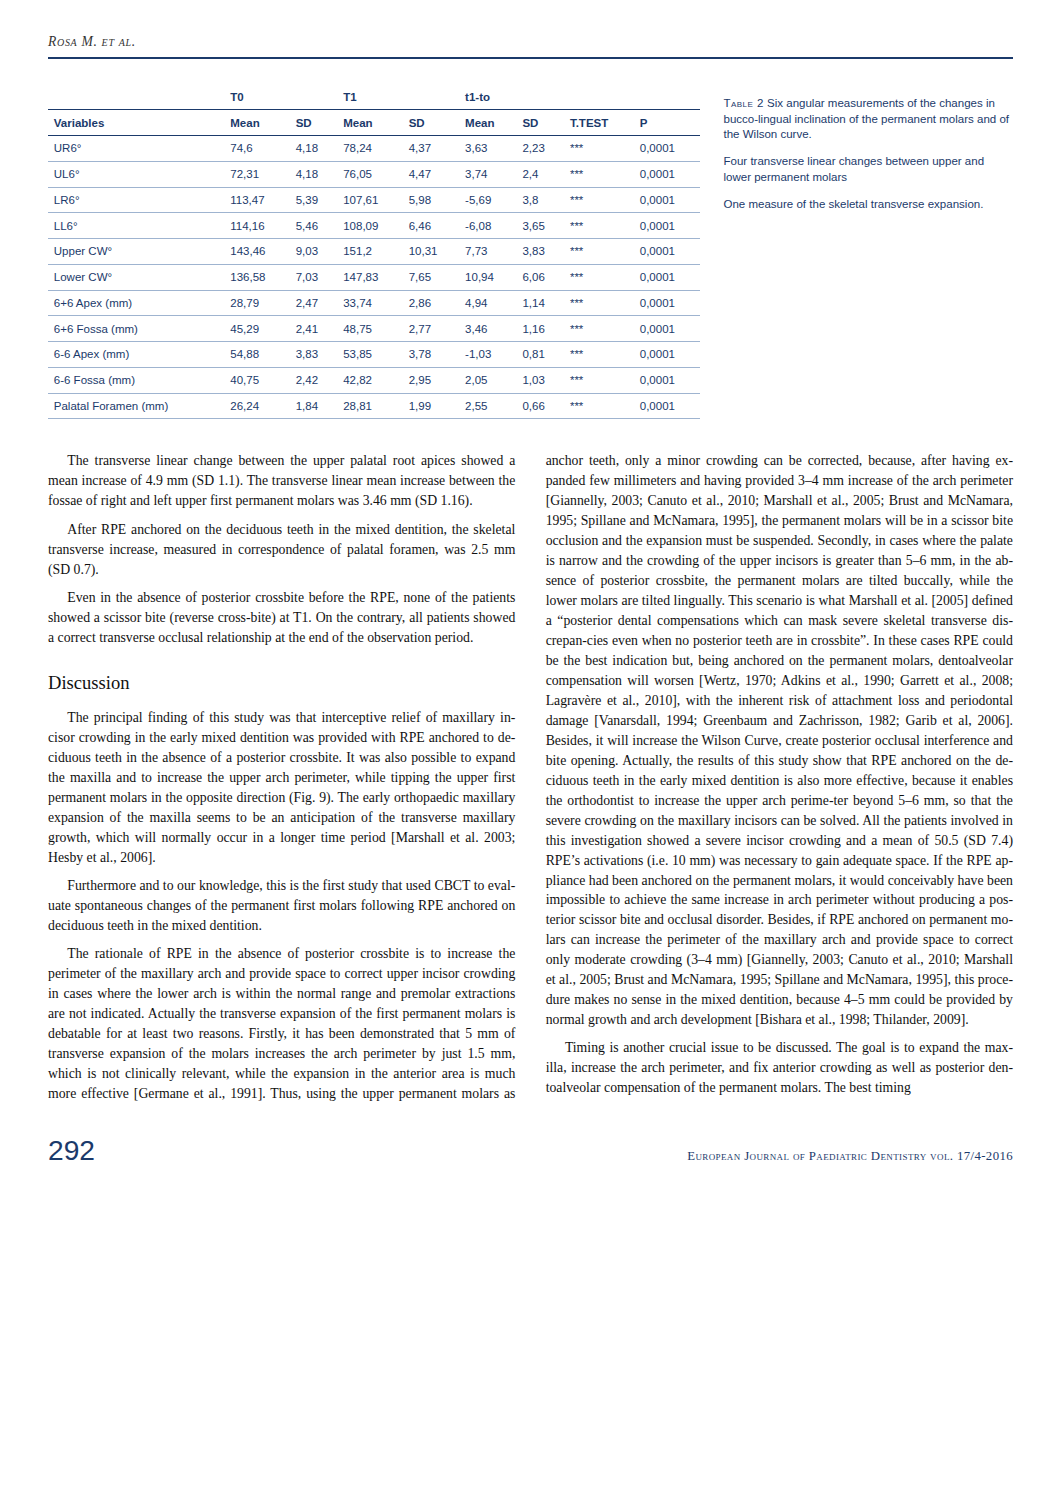Rosa M. et al.
Table 2
| | T0 | T1 | t1-to | | |
| --- | --- | --- | --- | --- | --- |
| Variables | Mean | SD | Mean | SD | Mean | SD | T.TEST | P |
| UR6° | 74,6 | 4,18 | 78,24 | 4,37 | 3,63 | 2,23 | *** | 0,0001 |
| UL6° | 72,31 | 4,18 | 76,05 | 4,47 | 3,74 | 2,4 | *** | 0,0001 |
| LR6° | 113,47 | 5,39 | 107,61 | 5,98 | -5,69 | 3,8 | *** | 0,0001 |
| LL6° | 114,16 | 5,46 | 108,09 | 6,46 | -6,08 | 3,65 | *** | 0,0001 |
| Upper CW° | 143,46 | 9,03 | 151,2 | 10,31 | 7,73 | 3,83 | *** | 0,0001 |
| Lower CW° | 136,58 | 7,03 | 147,83 | 7,65 | 10,94 | 6,06 | *** | 0,0001 |
| 6+6 Apex (mm) | 28,79 | 2,47 | 33,74 | 2,86 | 4,94 | 1,14 | *** | 0,0001 |
| 6+6 Fossa (mm) | 45,29 | 2,41 | 48,75 | 2,77 | 3,46 | 1,16 | *** | 0,0001 |
| 6-6 Apex (mm) | 54,88 | 3,83 | 53,85 | 3,78 | -1,03 | 0,81 | *** | 0,0001 |
| 6-6 Fossa (mm) | 40,75 | 2,42 | 42,82 | 2,95 | 2,05 | 1,03 | *** | 0,0001 |
| Palatal Foramen (mm) | 26,24 | 1,84 | 28,81 | 1,99 | 2,55 | 0,66 | *** | 0,0001 |
Table 2 Six angular measurements of the changes in bucco-lingual inclination of the permanent molars and of the Wilson curve.
Four transverse linear changes between upper and lower permanent molars
One measure of the skeletal transverse expansion.
The transverse linear change between the upper palatal root apices showed a mean increase of 4.9 mm (SD 1.1). The transverse linear mean increase between the fossae of right and left upper first permanent molars was 3.46 mm (SD 1.16).
After RPE anchored on the deciduous teeth in the mixed dentition, the skeletal transverse increase, measured in correspondence of palatal foramen, was 2.5 mm (SD 0.7).
Even in the absence of posterior crossbite before the RPE, none of the patients showed a scissor bite (reverse cross-bite) at T1. On the contrary, all patients showed a correct transverse occlusal relationship at the end of the observation period.
Discussion
The principal finding of this study was that interceptive relief of maxillary incisor crowding in the early mixed dentition was provided with RPE anchored to deciduous teeth in the absence of a posterior crossbite. It was also possible to expand the maxilla and to increase the upper arch perimeter, while tipping the upper first permanent molars in the opposite direction (Fig. 9). The early orthopaedic maxillary expansion of the maxilla seems to be an anticipation of the transverse maxillary growth, which will normally occur in a longer time period [Marshall et al. 2003; Hesby et al., 2006].
Furthermore and to our knowledge, this is the first study that used CBCT to evaluate spontaneous changes of the permanent first molars following RPE anchored on deciduous teeth in the mixed dentition.
The rationale of RPE in the absence of posterior crossbite is to increase the perimeter of the maxillary arch and provide space to correct upper incisor crowding in cases where the lower arch is within the normal range and premolar extractions are not indicated. Actually the transverse expansion of the first permanent molars is debatable for at least two reasons. Firstly, it has been demonstrated that 5 mm of transverse expansion of the molars increases the arch perimeter by just 1.5 mm, which is not clinically relevant, while the expansion in the anterior area is much more effective [Germane et al., 1991]. Thus, using the upper permanent molars as anchor teeth, only a minor crowding can be corrected, because, after having expanded few millimeters and having provided 3–4 mm increase of the arch perimeter [Giannelly, 2003; Canuto et al., 2010; Marshall et al., 2005; Brust and McNamara, 1995; Spillane and McNamara, 1995], the permanent molars will be in a scissor bite occlusion and the expansion must be suspended. Secondly, in cases where the palate is narrow and the crowding of the upper incisors is greater than 5–6 mm, in the absence of posterior crossbite, the permanent molars are tilted buccally, while the lower molars are tilted lingually. This scenario is what Marshall et al. [2005] defined a “posterior dental compensations which can mask severe skeletal transverse discrepan-cies even when no posterior teeth are in crossbite”. In these cases RPE could be the best indication but, being anchored on the permanent molars, dentoalveolar compensation will worsen [Wertz, 1970; Adkins et al., 1990; Garrett et al., 2008; Lagravère et al., 2010], with the inherent risk of attachment loss and periodontal damage [Vanarsdall, 1994; Greenbaum and Zachrisson, 1982; Garib et al, 2006]. Besides, it will increase the Wilson Curve, create posterior occlusal interference and bite opening. Actually, the results of this study show that RPE anchored on the deciduous teeth in the early mixed dentition is also more effective, because it enables the orthodontist to increase the upper arch perime-ter beyond 5–6 mm, so that the severe crowding on the maxillary incisors can be solved. All the patients involved in this investigation showed a severe incisor crowding and a mean of 50.5 (SD 7.4) RPE’s activations (i.e. 10 mm) was necessary to gain adequate space. If the RPE appliance had been anchored on the permanent molars, it would conceivably have been impossible to achieve the same increase in arch perimeter without producing a posterior scissor bite and occlusal disorder. Besides, if RPE anchored on permanent molars can increase the perimeter of the maxillary arch and provide space to correct only moderate crowding (3–4 mm) [Giannelly, 2003; Canuto et al., 2010; Marshall et al., 2005; Brust and McNamara, 1995; Spillane and McNamara, 1995], this procedure makes no sense in the mixed dentition, because 4–5 mm could be provided by normal growth and arch development [Bishara et al., 1998; Thilander, 2009].
Timing is another crucial issue to be discussed. The goal is to expand the maxilla, increase the arch perimeter, and fix anterior crowding as well as posterior dentoalveolar compensation of the permanent molars. The best timing
292
European Journal of Paediatric Dentistry vol. 17/4-2016